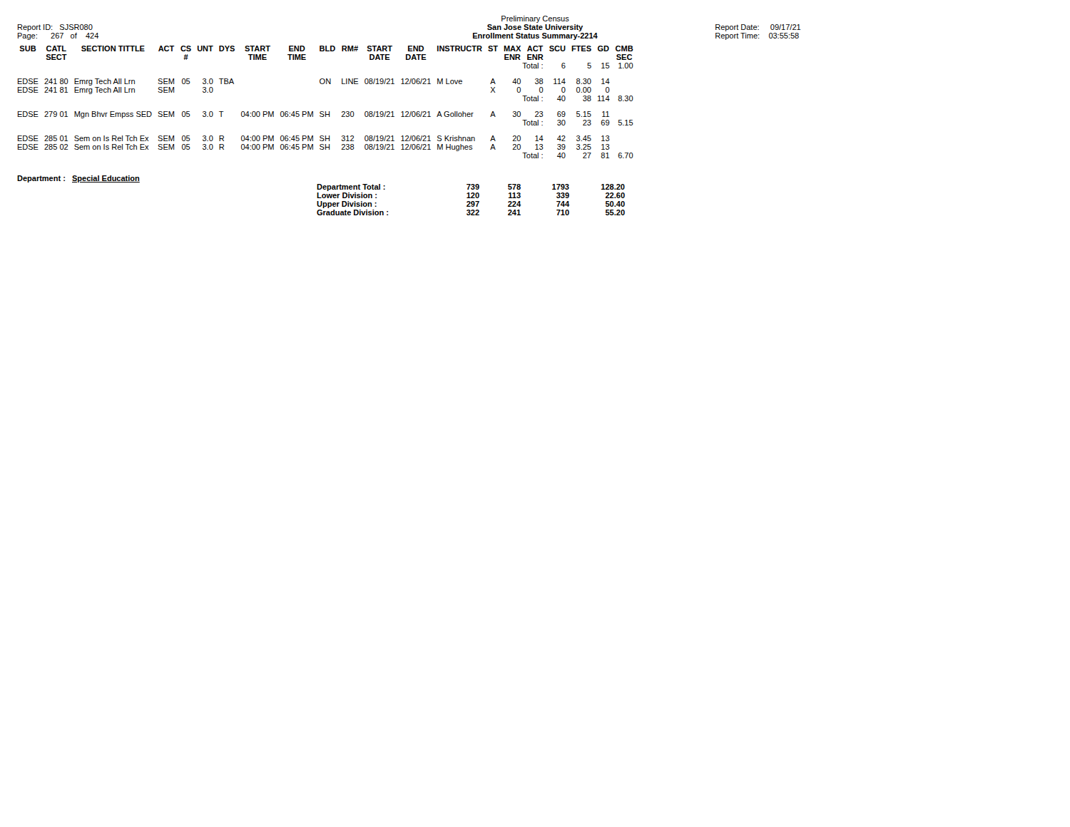| | Preliminary Census | |
| Report ID: SJSR080 | San Jose State University | Report Date: 09/17/21 |
| Page: 267 of 424 | Enrollment Status Summary-2214 | Report Time: 03:55:58 |
| SUB | CATL SECT | SECTION TITTLE | ACT | CS # | UNT | DYS | START TIME | END TIME | BLD | RM# | START DATE | END DATE | INSTRUCTR | ST | MAX ENR | ACT ENR | SCU | FTES | GD | CMB SEC |
| | | Total : | 6 | 5 | 15 | 1.00 | | |
| EDSE | 241 80 | Emrg Tech All Lrn | SEM | 05 | 3.0 | TBA | | | ON | LINE | 08/19/21 | 12/06/21 | M Love | A | 40 | 38 | 114 | 8.30 | 14 | |
| EDSE | 241 81 | Emrg Tech All Lrn | SEM | | 3.0 | | | | | | | | | X | 0 | 0 | 0 | 0.00 | 0 | |
| | | Total : | 40 | 38 | 114 | 8.30 | | |
| EDSE | 279 01 | Mgn Bhvr Empss SED | SEM | 05 | 3.0 | T | 04:00 PM | 06:45 PM | SH | 230 | 08/19/21 | 12/06/21 | A Golloher | A | 30 | 23 | 69 | 5.15 | 11 | |
| | | Total : | 30 | 23 | 69 | 5.15 | | |
| EDSE | 285 01 | Sem on Is Rel Tch Ex | SEM | 05 | 3.0 | R | 04:00 PM | 06:45 PM | SH | 312 | 08/19/21 | 12/06/21 | S Krishnan | A | 20 | 14 | 42 | 3.45 | 13 | |
| EDSE | 285 02 | Sem on Is Rel Tch Ex | SEM | 05 | 3.0 | R | 04:00 PM | 06:45 PM | SH | 238 | 08/19/21 | 12/06/21 | M Hughes | A | 20 | 13 | 39 | 3.25 | 13 | |
| | | Total : | 40 | 27 | 81 | 6.70 | | |
| Department : Special Education | | |
| Department Total : | 739 | 578 | 1793 | 128.20 |
| Lower Division : | 120 | 113 | 339 | 22.60 |
| Upper Division : | 297 | 224 | 744 | 50.40 |
| Graduate Division : | 322 | 241 | 710 | 55.20 |